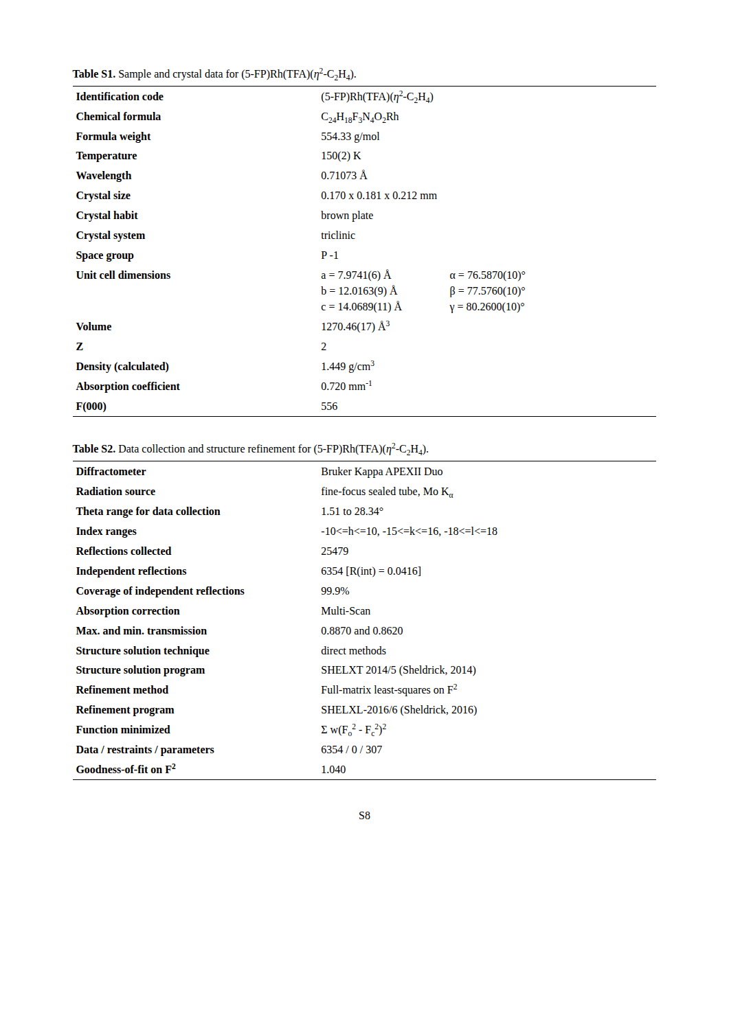Table S1. Sample and crystal data for (5-FP)Rh(TFA)(η2-C2H4).
| Identification code | (5-FP)Rh(TFA)( η 2 -C 2 H 4 ) |
| Chemical formula | C 24 H 18 F 3 N 4 O 2 Rh |
| Formula weight | 554.33 g/mol |
| Temperature | 150(2) K |
| Wavelength | 0.71073 Å |
| Crystal size | 0.170 x 0.181 x 0.212 mm |
| Crystal habit | brown plate |
| Crystal system | triclinic |
| Space group | P -1 |
| Unit cell dimensions | a = 7.9741(6) Å α = 76.5870(10)° b = 12.0163(9) Å β = 77.5760(10)° c = 14.0689(11) Å γ = 80.2600(10)° |
| Volume | 1270.46(17) Å 3 |
| Z | 2 |
| Density (calculated) | 1.449 g/cm 3 |
| Absorption coefficient | 0.720 mm -1 |
| F(000) | 556 |
Table S2. Data collection and structure refinement for (5-FP)Rh(TFA)(η2-C2H4).
| Diffractometer | Bruker Kappa APEXII Duo |
| Radiation source | fine-focus sealed tube, Mo K α |
| Theta range for data collection | 1.51 to 28.34° |
| Index ranges | -10<=h<=10, -15<=k<=16, -18<=l<=18 |
| Reflections collected | 25479 |
| Independent reflections | 6354 [R(int) = 0.0416] |
| Coverage of independent reflections | 99.9% |
| Absorption correction | Multi-Scan |
| Max. and min. transmission | 0.8870 and 0.8620 |
| Structure solution technique | direct methods |
| Structure solution program | SHELXT 2014/5 (Sheldrick, 2014) |
| Refinement method | Full-matrix least-squares on F 2 |
| Refinement program | SHELXL-2016/6 (Sheldrick, 2016) |
| Function minimized | Σ w(F o 2 - F c 2 ) 2 |
| Data / restraints / parameters | 6354 / 0 / 307 |
| Goodness-of-fit on F 2 | 1.040 |
S8